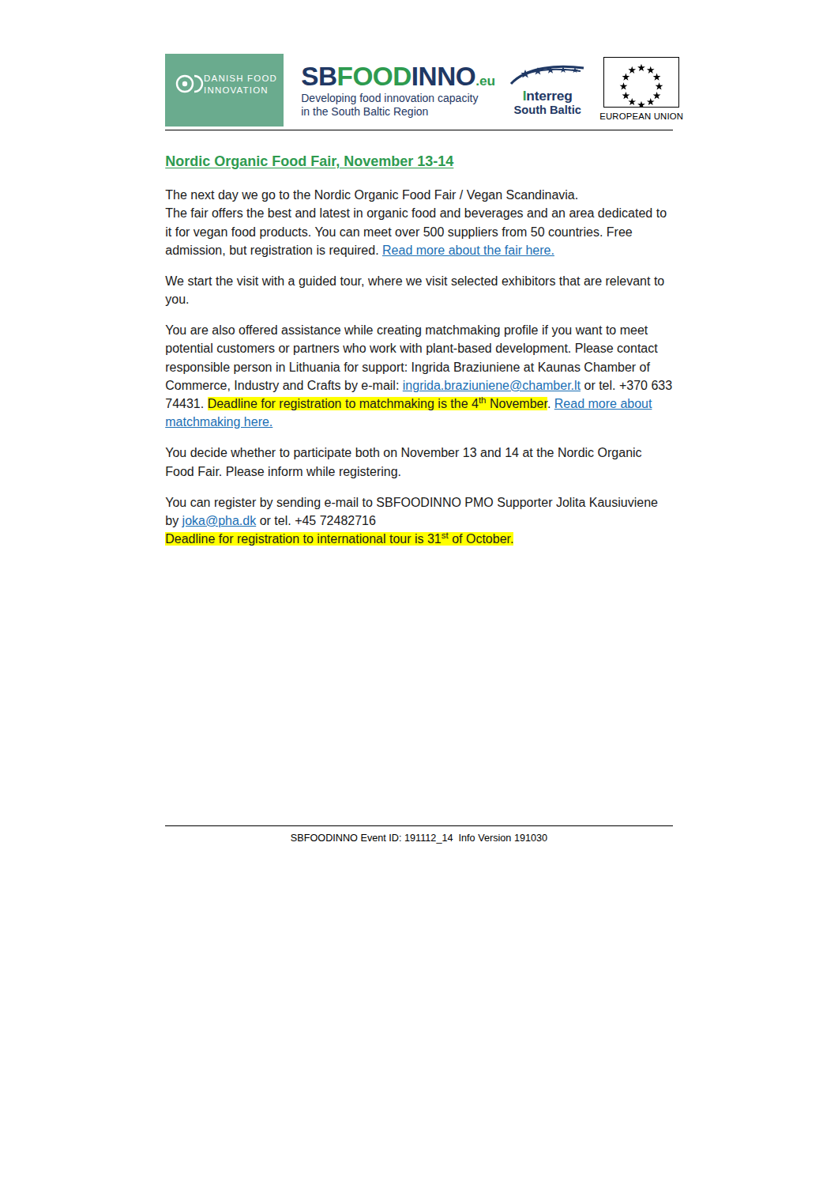DANISH FOOD INNOVATION
SB FOOD INNO.eu
Developing food innovation capacity
in the South Baltic Region
Interreg
South Baltic
EUROPEAN UNION
Nordic Organic Food Fair, November 13-14
The next day we go to the Nordic Organic Food Fair / Vegan Scandinavia.
The fair offers the best and latest in organic food and beverages and an area dedicated to it for vegan food products. You can meet over 500 suppliers from 50 countries. Free admission, but registration is required. Read more about the fair here.
We start the visit with a guided tour, where we visit selected exhibitors that are relevant to you.
You are also offered assistance while creating matchmaking profile if you want to meet potential customers or partners who work with plant-based development. Please contact responsible person in Lithuania for support: Ingrida Braziuniene at Kaunas Chamber of Commerce, Industry and Crafts by e-mail: ingrida.braziuniene@chamber.lt or tel. +370 633 74431. Deadline for registration to matchmaking is the 4th November. Read more about matchmaking here.
You decide whether to participate both on November 13 and 14 at the Nordic Organic Food Fair. Please inform while registering.
You can register by sending e-mail to SBFOODINNO PMO Supporter Jolita Kausiuviene by joka@pha.dk or tel. +45 72482716
Deadline for registration to international tour is 31st of October.
SBFOODINNO Event ID: 191112_14 Info Version 191030